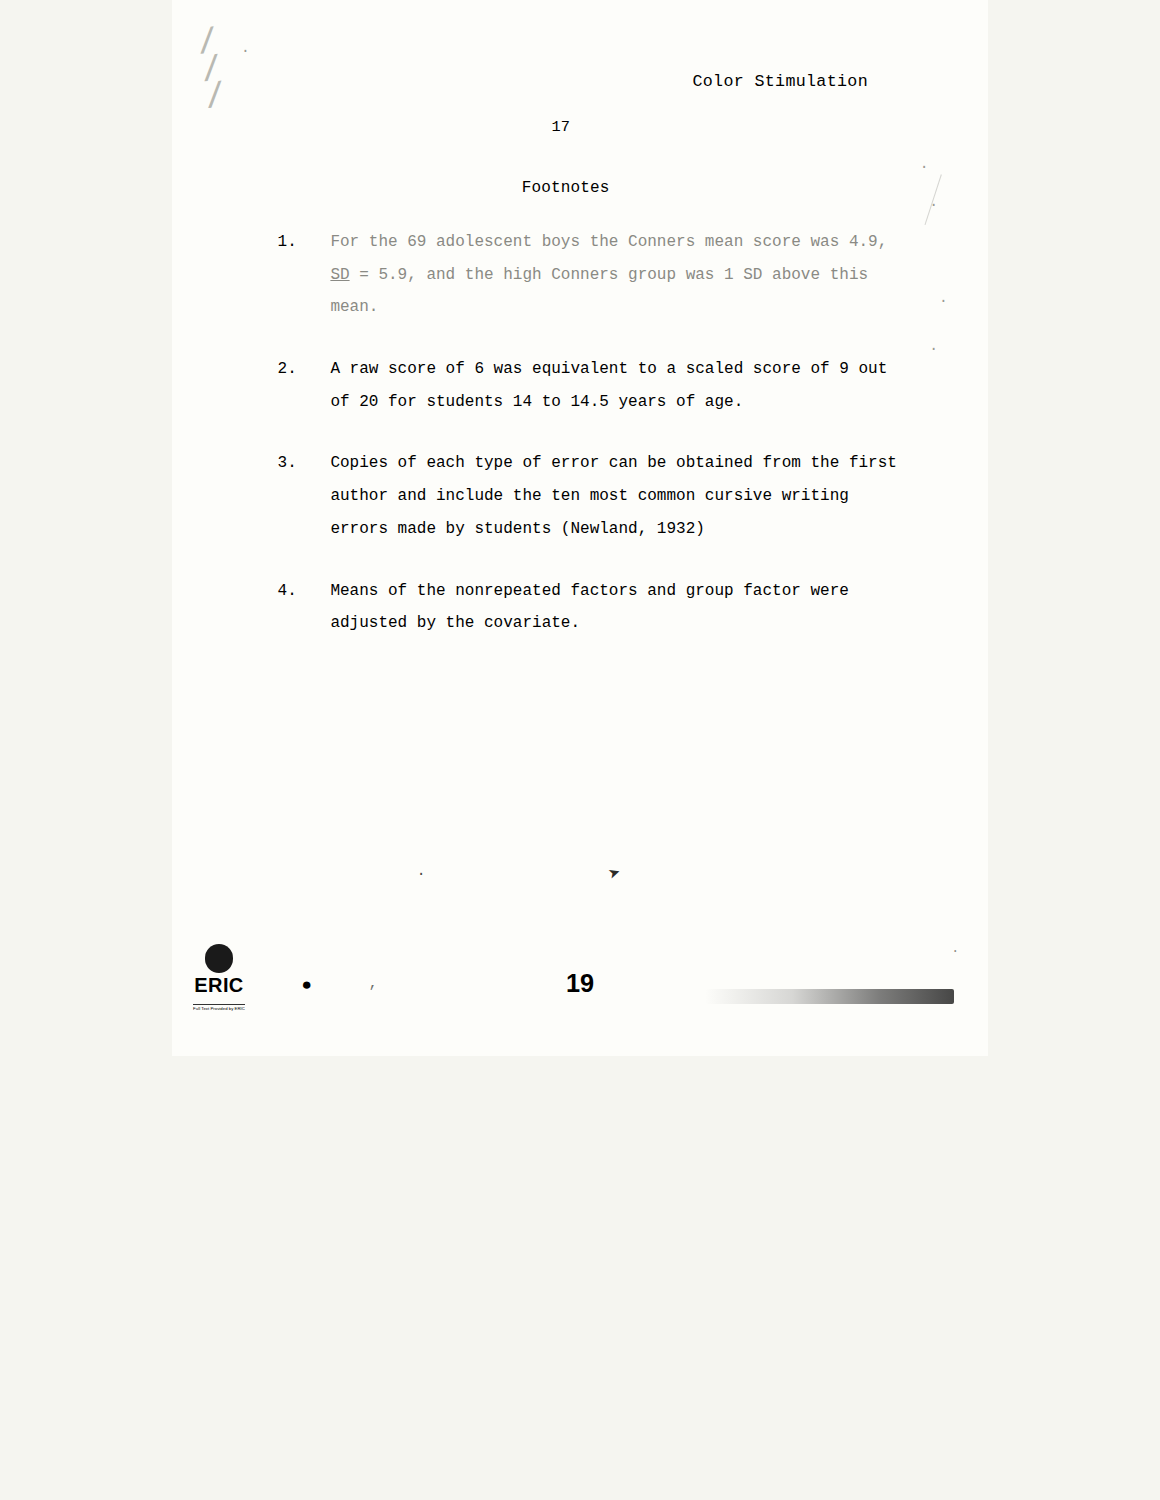/ / /
. . . . .
Color Stimulation
17
Footnotes
For the 69 adolescent boys the Conners mean score was 4.9, SD = 5.9, and the high Conners group was 1 SD above this mean.
A raw score of 6 was equivalent to a scaled score of 9 out of 20 for students 14 to 14.5 years of age.
Copies of each type of error can be obtained from the first author and include the ten most common cursive writing errors made by students (Newland, 1932)
Means of the nonrepeated factors and group factor were adjusted by the covariate.
. ➤
ERIC Full Text Provided by ERIC
● ,
19
.